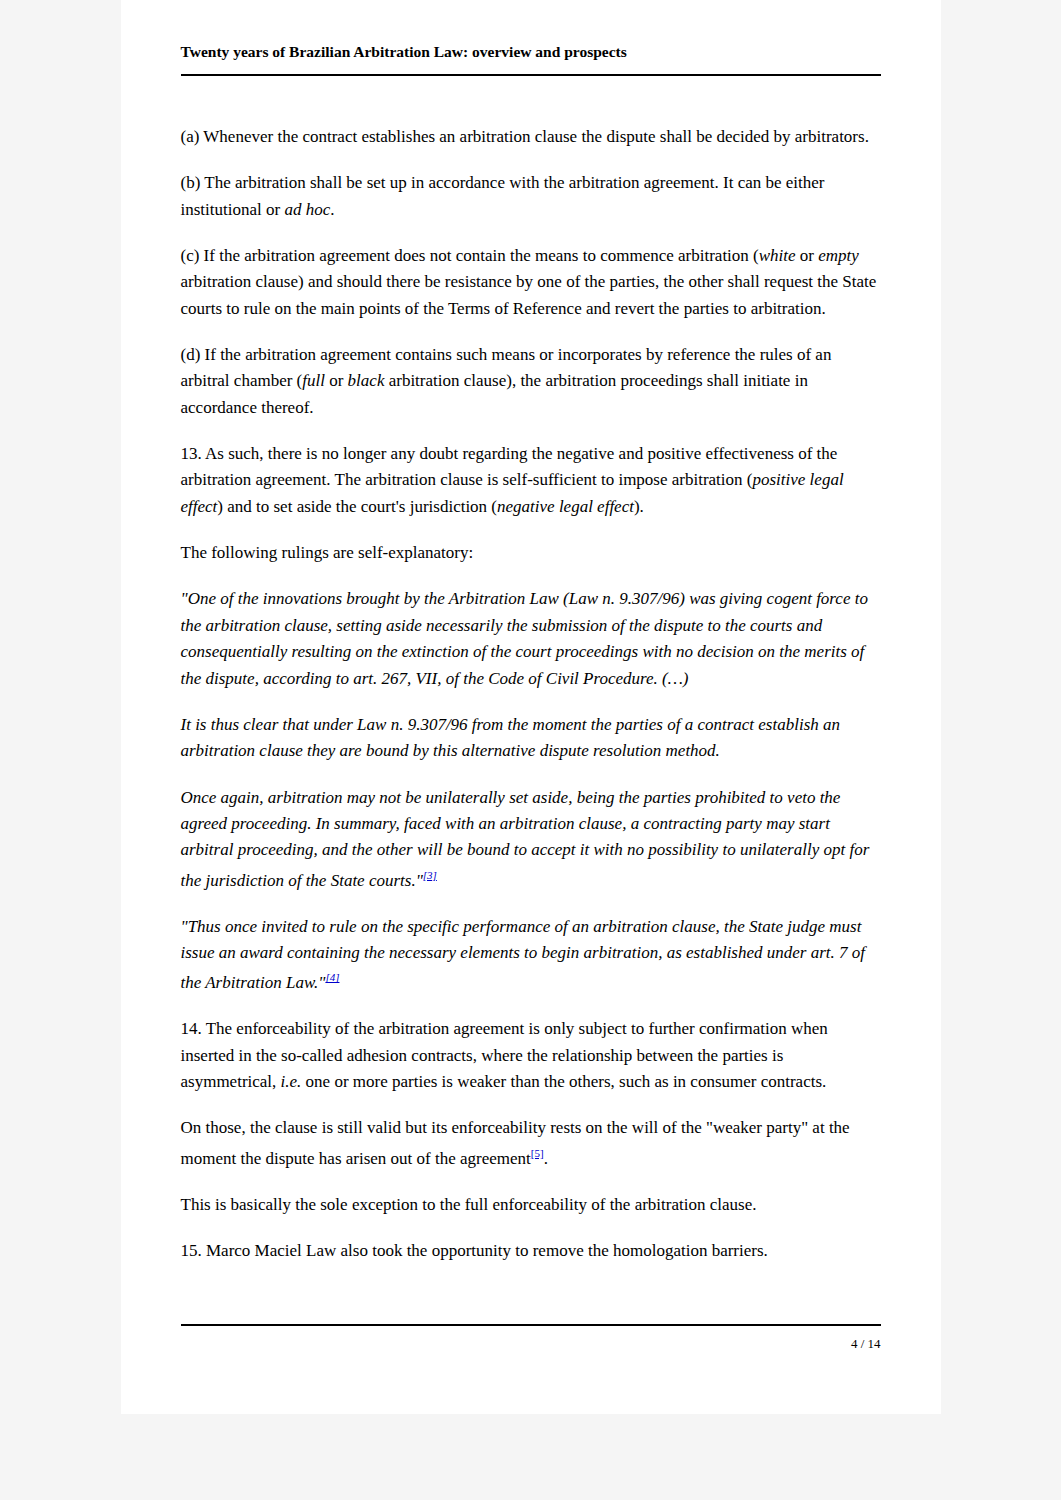Twenty years of Brazilian Arbitration Law: overview and prospects
(a) Whenever the contract establishes an arbitration clause the dispute shall be decided by arbitrators.
(b) The arbitration shall be set up in accordance with the arbitration agreement. It can be either institutional or ad hoc.
(c) If the arbitration agreement does not contain the means to commence arbitration (white or empty arbitration clause) and should there be resistance by one of the parties, the other shall request the State courts to rule on the main points of the Terms of Reference and revert the parties to arbitration.
(d) If the arbitration agreement contains such means or incorporates by reference the rules of an arbitral chamber (full or black arbitration clause), the arbitration proceedings shall initiate in accordance thereof.
13. As such, there is no longer any doubt regarding the negative and positive effectiveness of the arbitration agreement. The arbitration clause is self-sufficient to impose arbitration (positive legal effect) and to set aside the court's jurisdiction (negative legal effect).
The following rulings are self-explanatory:
"One of the innovations brought by the Arbitration Law (Law n. 9.307/96) was giving cogent force to the arbitration clause, setting aside necessarily the submission of the dispute to the courts and consequentially resulting on the extinction of the court proceedings with no decision on the merits of the dispute, according to art. 267, VII, of the Code of Civil Procedure. (…)
It is thus clear that under Law n. 9.307/96 from the moment the parties of a contract establish an arbitration clause they are bound by this alternative dispute resolution method.
Once again, arbitration may not be unilaterally set aside, being the parties prohibited to veto the agreed proceeding. In summary, faced with an arbitration clause, a contracting party may start arbitral proceeding, and the other will be bound to accept it with no possibility to unilaterally opt for the jurisdiction of the State courts."[3]
"Thus once invited to rule on the specific performance of an arbitration clause, the State judge must issue an award containing the necessary elements to begin arbitration, as established under art. 7 of the Arbitration Law."[4]
14. The enforceability of the arbitration agreement is only subject to further confirmation when inserted in the so-called adhesion contracts, where the relationship between the parties is asymmetrical, i.e. one or more parties is weaker than the others, such as in consumer contracts.
On those, the clause is still valid but its enforceability rests on the will of the "weaker party" at the moment the dispute has arisen out of the agreement[5].
This is basically the sole exception to the full enforceability of the arbitration clause.
15. Marco Maciel Law also took the opportunity to remove the homologation barriers.
4 / 14